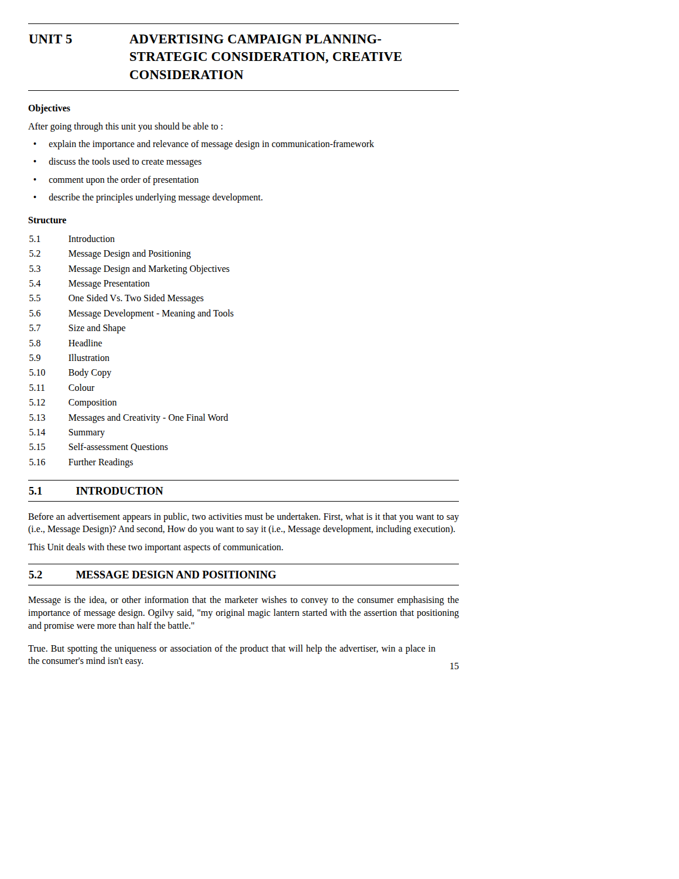| UNIT 5 | ADVERTISING CAMPAIGN PLANNING-STRATEGIC CONSIDERATION, CREATIVE CONSIDERATION |
Objectives
After going through this unit you should be able to :
explain the importance and relevance of message design in communication-framework
discuss the tools used to create messages
comment upon the order of presentation
describe the principles underlying message development.
Structure
| 5.1 | Introduction |
| 5.2 | Message Design and Positioning |
| 5.3 | Message Design and Marketing Objectives |
| 5.4 | Message Presentation |
| 5.5 | One Sided Vs. Two Sided Messages |
| 5.6 | Message Development - Meaning and Tools |
| 5.7 | Size and Shape |
| 5.8 | Headline |
| 5.9 | Illustration |
| 5.10 | Body Copy |
| 5.11 | Colour |
| 5.12 | Composition |
| 5.13 | Messages and Creativity - One Final Word |
| 5.14 | Summary |
| 5.15 | Self-assessment Questions |
| 5.16 | Further Readings |
| 5.1 | INTRODUCTION |
Before an advertisement appears in public, two activities must be undertaken. First, what is it that you want to say (i.e., Message Design)? And second, How do you want to say it (i.e., Message development, including execution).
This Unit deals with these two important aspects of communication.
| 5.2 | MESSAGE DESIGN AND POSITIONING |
Message is the idea, or other information that the marketer wishes to convey to the consumer emphasising the importance of message design. Ogilvy said, "my original magic lantern started with the assertion that positioning and promise were more than half the battle."
True. But spotting the uniqueness or association of the product that will help the advertiser, win a place in the consumer's mind isn't easy.
15